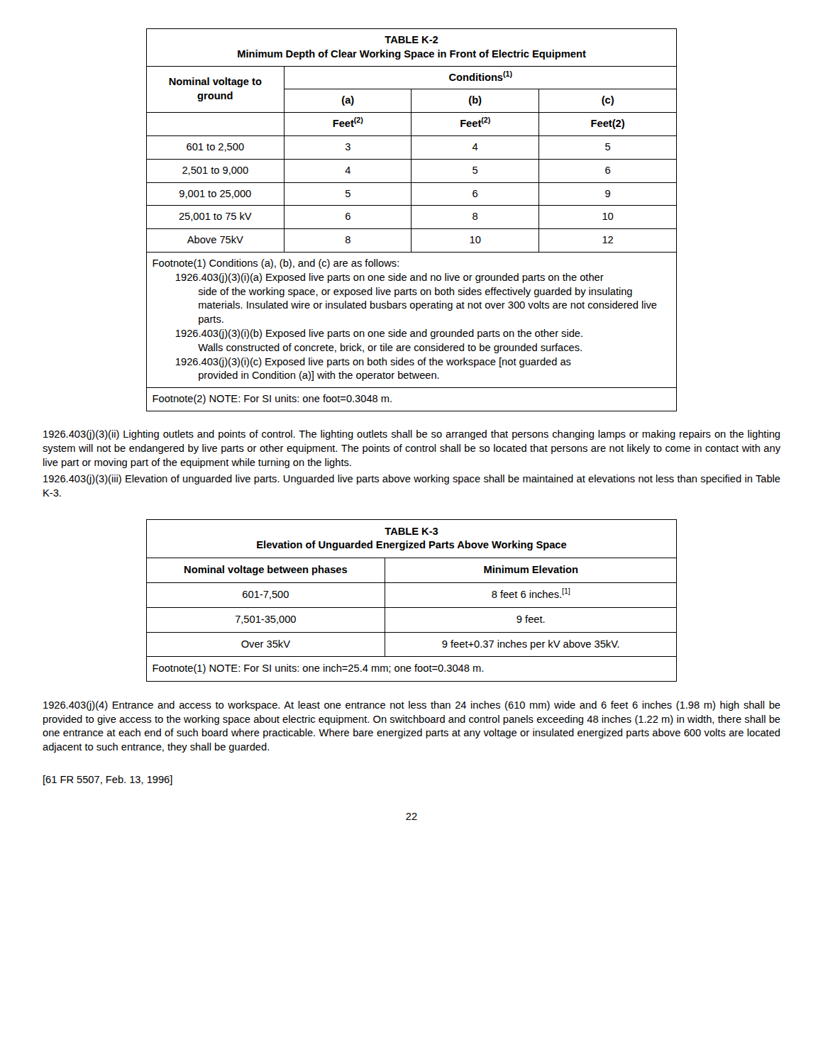| TABLE K-2 Minimum Depth of Clear Working Space in Front of Electric Equipment |
| Nominal voltage to ground | Conditions (1) |
| (a) | (b) | (c) |
| | Feet (2) | Feet (2) | Feet(2) |
| 601 to 2,500 | 3 | 4 | 5 |
| 2,501 to 9,000 | 4 | 5 | 6 |
| 9,001 to 25,000 | 5 | 6 | 9 |
| 25,001 to 75 kV | 6 | 8 | 10 |
| Above 75kV | 8 | 10 | 12 |
| Footnote(1) Conditions (a), (b), and (c) are as follows: 1926.403(j)(3)(i)(a) Exposed live parts on one side and no live or grounded parts on the other side of the working space, or exposed live parts on both sides effectively guarded by insulating materials. Insulated wire or insulated busbars operating at not over 300 volts are not considered live parts. 1926.403(j)(3)(i)(b) Exposed live parts on one side and grounded parts on the other side. Walls constructed of concrete, brick, or tile are considered to be grounded surfaces. 1926.403(j)(3)(i)(c) Exposed live parts on both sides of the workspace [not guarded as provided in Condition (a)] with the operator between. |
| Footnote(2) NOTE: For SI units: one foot=0.3048 m. |
1926.403(j)(3)(ii) Lighting outlets and points of control. The lighting outlets shall be so arranged that persons changing lamps or making repairs on the lighting system will not be endangered by live parts or other equipment. The points of control shall be so located that persons are not likely to come in contact with any live part or moving part of the equipment while turning on the lights.
1926.403(j)(3)(iii) Elevation of unguarded live parts. Unguarded live parts above working space shall be maintained at elevations not less than specified in Table K-3.
| TABLE K-3 Elevation of Unguarded Energized Parts Above Working Space |
| Nominal voltage between phases | Minimum Elevation |
| 601-7,500 | 8 feet 6 inches. [1] |
| 7,501-35,000 | 9 feet. |
| Over 35kV | 9 feet+0.37 inches per kV above 35kV. |
| Footnote(1) NOTE: For SI units: one inch=25.4 mm; one foot=0.3048 m. |
1926.403(j)(4) Entrance and access to workspace. At least one entrance not less than 24 inches (610 mm) wide and 6 feet 6 inches (1.98 m) high shall be provided to give access to the working space about electric equipment. On switchboard and control panels exceeding 48 inches (1.22 m) in width, there shall be one entrance at each end of such board where practicable. Where bare energized parts at any voltage or insulated energized parts above 600 volts are located adjacent to such entrance, they shall be guarded.
[61 FR 5507, Feb. 13, 1996]
22